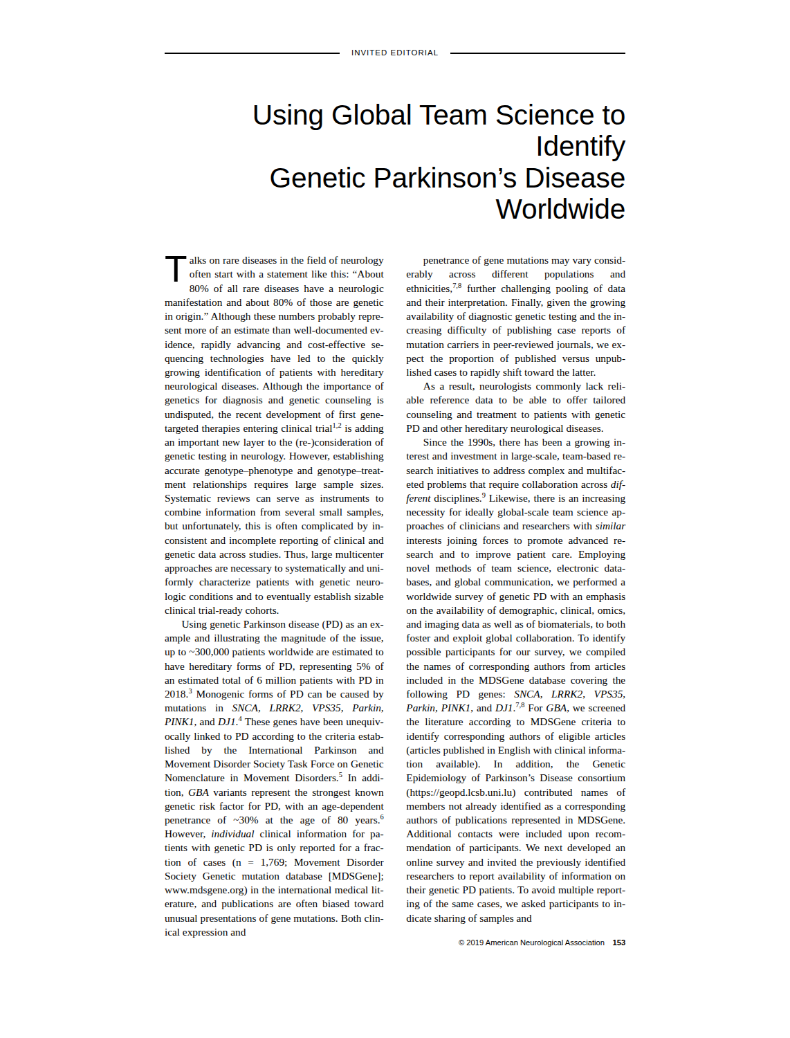INVITED EDITORIAL
Using Global Team Science to Identify
Genetic Parkinson’s Disease Worldwide
Talks on rare diseases in the field of neurology often start with a statement like this: “About 80% of all rare diseases have a neurologic manifestation and about 80% of those are genetic in origin.” Although these numbers probably represent more of an estimate than well-documented evidence, rapidly advancing and cost-effective sequencing technologies have led to the quickly growing identification of patients with hereditary neurological diseases. Although the importance of genetics for diagnosis and genetic counseling is undisputed, the recent development of first gene-targeted therapies entering clinical trial1,2 is adding an important new layer to the (re-)consideration of genetic testing in neurology. However, establishing accurate genotype–phenotype and genotype–treatment relationships requires large sample sizes. Systematic reviews can serve as instruments to combine information from several small samples, but unfortunately, this is often complicated by inconsistent and incomplete reporting of clinical and genetic data across studies. Thus, large multicenter approaches are necessary to systematically and uniformly characterize patients with genetic neurologic conditions and to eventually establish sizable clinical trial-ready cohorts.
Using genetic Parkinson disease (PD) as an example and illustrating the magnitude of the issue, up to ~300,000 patients worldwide are estimated to have hereditary forms of PD, representing 5% of an estimated total of 6 million patients with PD in 2018.3 Monogenic forms of PD can be caused by mutations in SNCA, LRRK2, VPS35, Parkin, PINK1, and DJ1.4 These genes have been unequivocally linked to PD according to the criteria established by the International Parkinson and Movement Disorder Society Task Force on Genetic Nomenclature in Movement Disorders.5 In addition, GBA variants represent the strongest known genetic risk factor for PD, with an age-dependent penetrance of ~30% at the age of 80 years.6 However, individual clinical information for patients with genetic PD is only reported for a fraction of cases (n = 1,769; Movement Disorder Society Genetic mutation database [MDSGene]; www.mdsgene.org) in the international medical literature, and publications are often biased toward unusual presentations of gene mutations. Both clinical expression and
penetrance of gene mutations may vary considerably across different populations and ethnicities,7,8 further challenging pooling of data and their interpretation. Finally, given the growing availability of diagnostic genetic testing and the increasing difficulty of publishing case reports of mutation carriers in peer-reviewed journals, we expect the proportion of published versus unpublished cases to rapidly shift toward the latter.
As a result, neurologists commonly lack reliable reference data to be able to offer tailored counseling and treatment to patients with genetic PD and other hereditary neurological diseases.
Since the 1990s, there has been a growing interest and investment in large-scale, team-based research initiatives to address complex and multifaceted problems that require collaboration across different disciplines.9 Likewise, there is an increasing necessity for ideally global-scale team science approaches of clinicians and researchers with similar interests joining forces to promote advanced research and to improve patient care. Employing novel methods of team science, electronic databases, and global communication, we performed a worldwide survey of genetic PD with an emphasis on the availability of demographic, clinical, omics, and imaging data as well as of biomaterials, to both foster and exploit global collaboration. To identify possible participants for our survey, we compiled the names of corresponding authors from articles included in the MDSGene database covering the following PD genes: SNCA, LRRK2, VPS35, Parkin, PINK1, and DJ1.7,8 For GBA, we screened the literature according to MDSGene criteria to identify corresponding authors of eligible articles (articles published in English with clinical information available). In addition, the Genetic Epidemiology of Parkinson’s Disease consortium (https://geopd.lcsb.uni.lu) contributed names of members not already identified as a corresponding authors of publications represented in MDSGene. Additional contacts were included upon recommendation of participants. We next developed an online survey and invited the previously identified researchers to report availability of information on their genetic PD patients. To avoid multiple reporting of the same cases, we asked participants to indicate sharing of samples and
© 2019 American Neurological Association153